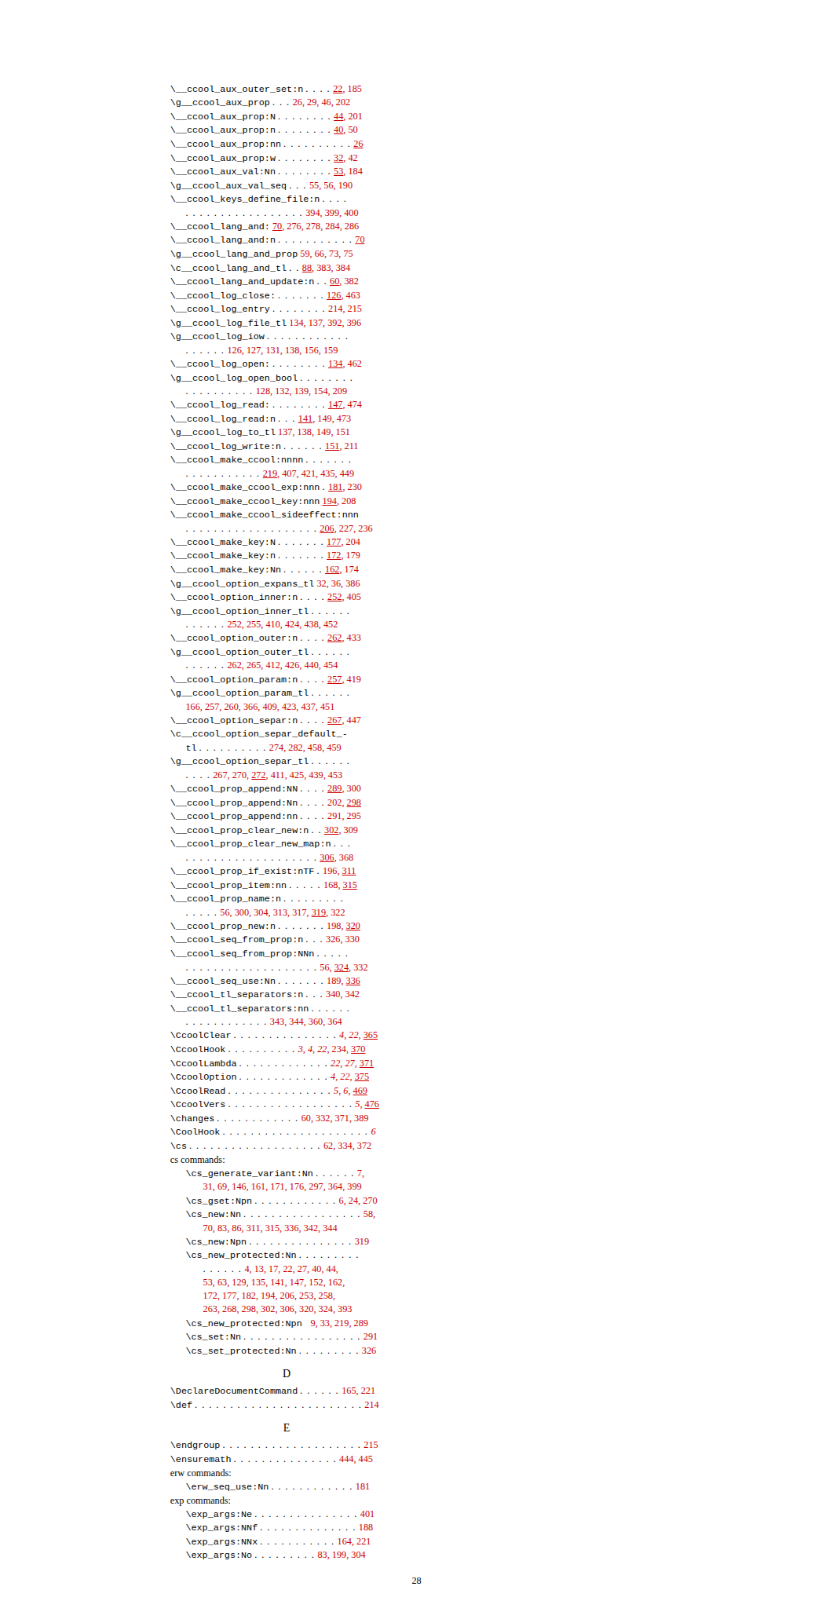\__ccool_aux_outer_set:n . . . . 22, 185
\g__ccool_aux_prop . . . 26, 29, 46, 202
\__ccool_aux_prop:N . . . . . . . . 44, 201
\__ccool_aux_prop:n . . . . . . . . 40, 50
\__ccool_aux_prop:nn . . . . . . . . . . 26
\__ccool_aux_prop:w . . . . . . . . 32, 42
\__ccool_aux_val:Nn . . . . . . . . 53, 184
\g__ccool_aux_val_seq . . . 55, 56, 190
\__ccool_keys_define_file:n . . . .
. . . . . . . . . . . . . . . . . 394, 399, 400
\__ccool_lang_and: 70, 276, 278, 284, 286
\__ccool_lang_and:n . . . . . . . . . . . 70
\g__ccool_lang_and_prop 59, 66, 73, 75
\c__ccool_lang_and_tl . . 88, 383, 384
\__ccool_lang_and_update:n . . 60, 382
\__ccool_log_close: . . . . . . . 126, 463
\__ccool_log_entry . . . . . . . . 214, 215
\g__ccool_log_file_tl 134, 137, 392, 396
\g__ccool_log_iow . . . . . . . . . . . .
. . . . . . 126, 127, 131, 138, 156, 159
\__ccool_log_open: . . . . . . . . 134, 462
\g__ccool_log_open_bool . . . . . . . .
. . . . . . . . . . 128, 132, 139, 154, 209
\__ccool_log_read: . . . . . . . . 147, 474
\__ccool_log_read:n . . . 141, 149, 473
\g__ccool_log_to_tl 137, 138, 149, 151
\__ccool_log_write:n . . . . . . 151, 211
\__ccool_make_ccool:nnnn . . . . . . .
. . . . . . . . . . . 219, 407, 421, 435, 449
\__ccool_make_ccool_exp:nnn . 181, 230
\__ccool_make_ccool_key:nnn 194, 208
\__ccool_make_ccool_sideeffect:nnn
. . . . . . . . . . . . . . . . . . . 206, 227, 236
\__ccool_make_key:N . . . . . . . 177, 204
\__ccool_make_key:n . . . . . . . 172, 179
\__ccool_make_key:Nn . . . . . . 162, 174
\g__ccool_option_expans_tl 32, 36, 386
\__ccool_option_inner:n . . . . 252, 405
\g__ccool_option_inner_tl . . . . . .
. . . . . . 252, 255, 410, 424, 438, 452
\__ccool_option_outer:n . . . . 262, 433
\g__ccool_option_outer_tl . . . . . .
. . . . . . 262, 265, 412, 426, 440, 454
\__ccool_option_param:n . . . . 257, 419
\g__ccool_option_param_tl . . . . . .
166, 257, 260, 366, 409, 423, 437, 451
\__ccool_option_separ:n . . . . 267, 447
\c__ccool_option_separ_default_-
tl . . . . . . . . . . 274, 282, 458, 459
\g__ccool_option_separ_tl . . . . . .
. . . . 267, 270, 272, 411, 425, 439, 453
\__ccool_prop_append:NN . . . . 289, 300
\__ccool_prop_append:Nn . . . . 202, 298
\__ccool_prop_append:nn . . . . 291, 295
\__ccool_prop_clear_new:n . . 302, 309
\__ccool_prop_clear_new_map:n . . .
. . . . . . . . . . . . . . . . . . . 306, 368
\__ccool_prop_if_exist:nTF . 196, 311
\__ccool_prop_item:nn . . . . . 168, 315
\__ccool_prop_name:n . . . . . . . . .
. . . . . 56, 300, 304, 313, 317, 319, 322
\__ccool_prop_new:n . . . . . . . 198, 320
\__ccool_seq_from_prop:n . . . 326, 330
\__ccool_seq_from_prop:NNn . . . . .
. . . . . . . . . . . . . . . . . . . 56, 324, 332
\__ccool_seq_use:Nn . . . . . . . 189, 336
\__ccool_tl_separators:n . . . 340, 342
\__ccool_tl_separators:nn . . . . . .
. . . . . . . . . . . . 343, 344, 360, 364
\CcoolClear . . . . . . . . . . . . . . . 4, 22, 365
\CcoolHook . . . . . . . . . . 3, 4, 22, 234, 370
\CcoolLambda . . . . . . . . . . . . . 22, 27, 371
\CcoolOption . . . . . . . . . . . . . 4, 22, 375
\CcoolRead . . . . . . . . . . . . . . . 5, 6, 469
\CcoolVers . . . . . . . . . . . . . . . . . . 5, 476
\changes . . . . . . . . . . . . 60, 332, 371, 389
\CoolHook . . . . . . . . . . . . . . . . . . . . . 6
\cs . . . . . . . . . . . . . . . . . . . 62, 334, 372
cs commands:
\cs_generate_variant:Nn . . . . . . 7,
31, 69, 146, 161, 171, 176, 297, 364, 399
\cs_gset:Npn . . . . . . . . . . . . 6, 24, 270
\cs_new:Nn . . . . . . . . . . . . . . . . . 58,
70, 83, 86, 311, 315, 336, 342, 344
\cs_new:Npn . . . . . . . . . . . . . . . 319
\cs_new_protected:Nn . . . . . . . . .
. . . . . . 4, 13, 17, 22, 27, 40, 44,
53, 63, 129, 135, 141, 147, 152, 162,
172, 177, 182, 194, 206, 253, 258,
263, 268, 298, 302, 306, 320, 324, 393
\cs_new_protected:Npn 9, 33, 219, 289
\cs_set:Nn . . . . . . . . . . . . . . . . . 291
\cs_set_protected:Nn . . . . . . . . . 326
D
\DeclareDocumentCommand . . . . . . 165, 221
\def . . . . . . . . . . . . . . . . . . . . . . . . 214
E
\endgroup . . . . . . . . . . . . . . . . . . . . 215
\ensuremath . . . . . . . . . . . . . . . 444, 445
erw commands:
\erw_seq_use:Nn . . . . . . . . . . . . 181
exp commands:
\exp_args:Ne . . . . . . . . . . . . . . . 401
\exp_args:NNf . . . . . . . . . . . . . . 188
\exp_args:NNx . . . . . . . . . . . 164, 221
\exp_args:No . . . . . . . . . 83, 199, 304
28